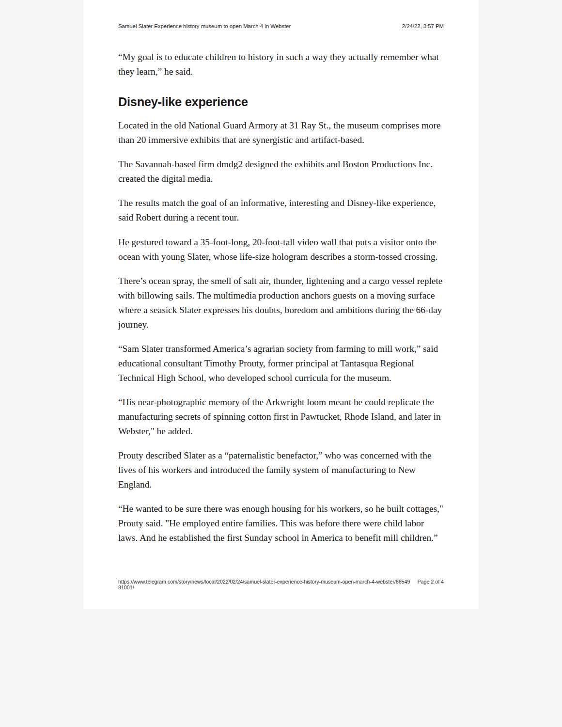Samuel Slater Experience history museum to open March 4 in Webster
2/24/22, 3:57 PM
“My goal is to educate children to history in such a way they actually remember what they learn,” he said.
Disney-like experience
Located in the old National Guard Armory at 31 Ray St., the museum comprises more than 20 immersive exhibits that are synergistic and artifact-based.
The Savannah-based firm dmdg2 designed the exhibits and Boston Productions Inc. created the digital media.
The results match the goal of an informative, interesting and Disney-like experience, said Robert during a recent tour.
He gestured toward a 35-foot-long, 20-foot-tall video wall that puts a visitor onto the ocean with young Slater, whose life-size hologram describes a storm-tossed crossing.
There’s ocean spray, the smell of salt air, thunder, lightening and a cargo vessel replete with billowing sails. The multimedia production anchors guests on a moving surface where a seasick Slater expresses his doubts, boredom and ambitions during the 66-day journey.
“Sam Slater transformed America’s agrarian society from farming to mill work,” said educational consultant Timothy Prouty, former principal at Tantasqua Regional Technical High School, who developed school curricula for the museum.
“His near-photographic memory of the Arkwright loom meant he could replicate the manufacturing secrets of spinning cotton first in Pawtucket, Rhode Island, and later in Webster," he added.
Prouty described Slater as a “paternalistic benefactor,” who was concerned with the lives of his workers and introduced the family system of manufacturing to New England.
“He wanted to be sure there was enough housing for his workers, so he built cottages," Prouty said. "He employed entire families. This was before there were child labor laws. And he established the first Sunday school in America to benefit mill children.”
https://www.telegram.com/story/news/local/2022/02/24/samuel-slater-experience-history-museum-open-march-4-webster/6654981001/
Page 2 of 4